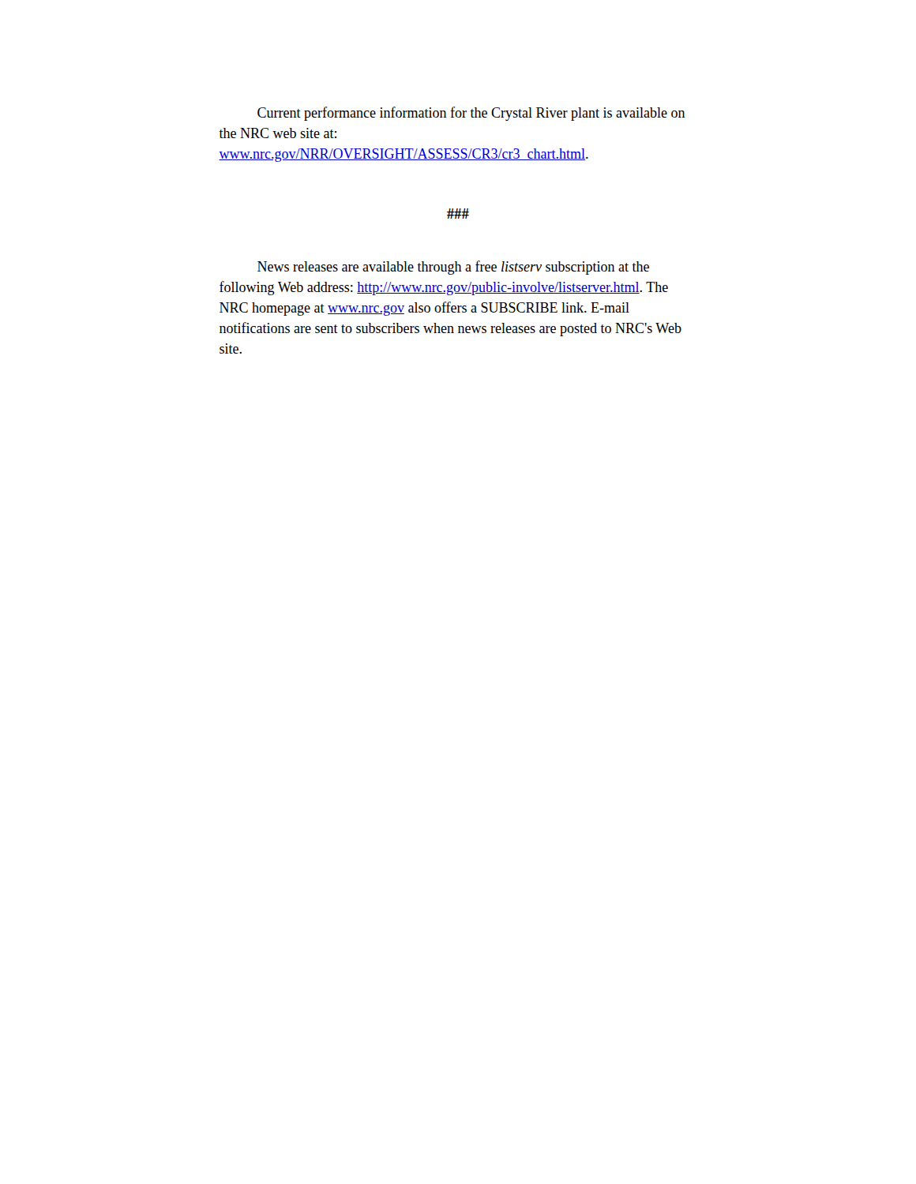Current performance information for the Crystal River plant is available on the NRC web site at: www.nrc.gov/NRR/OVERSIGHT/ASSESS/CR3/cr3_chart.html.
###
News releases are available through a free listserv subscription at the following Web address: http://www.nrc.gov/public-involve/listserver.html. The NRC homepage at www.nrc.gov also offers a SUBSCRIBE link. E-mail notifications are sent to subscribers when news releases are posted to NRC's Web site.